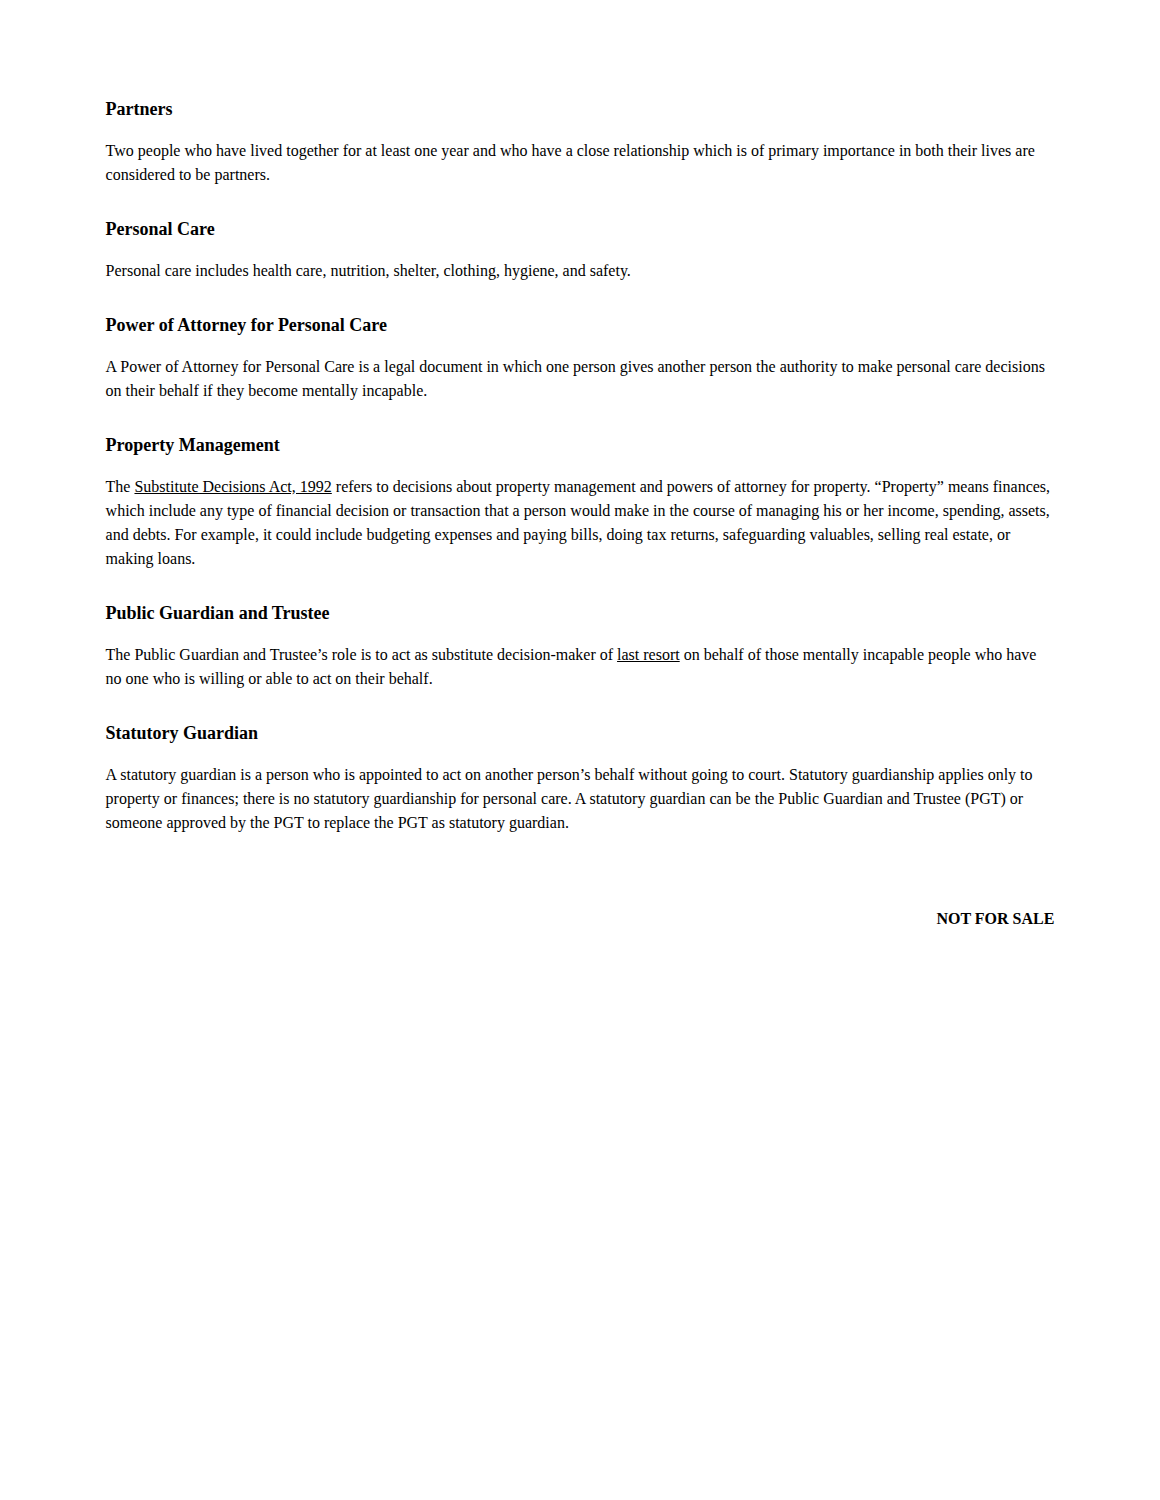Partners
Two people who have lived together for at least one year and who have a close relationship which is of primary importance in both their lives are considered to be partners.
Personal Care
Personal care includes health care, nutrition, shelter, clothing, hygiene, and safety.
Power of Attorney for Personal Care
A Power of Attorney for Personal Care is a legal document in which one person gives another person the authority to make personal care decisions on their behalf if they become mentally incapable.
Property Management
The Substitute Decisions Act, 1992 refers to decisions about property management and powers of attorney for property. “Property” means finances, which include any type of financial decision or transaction that a person would make in the course of managing his or her income, spending, assets, and debts. For example, it could include budgeting expenses and paying bills, doing tax returns, safeguarding valuables, selling real estate, or making loans.
Public Guardian and Trustee
The Public Guardian and Trustee’s role is to act as substitute decision-maker of last resort on behalf of those mentally incapable people who have no one who is willing or able to act on their behalf.
Statutory Guardian
A statutory guardian is a person who is appointed to act on another person’s behalf without going to court. Statutory guardianship applies only to property or finances; there is no statutory guardianship for personal care. A statutory guardian can be the Public Guardian and Trustee (PGT) or someone approved by the PGT to replace the PGT as statutory guardian.
NOT FOR SALE